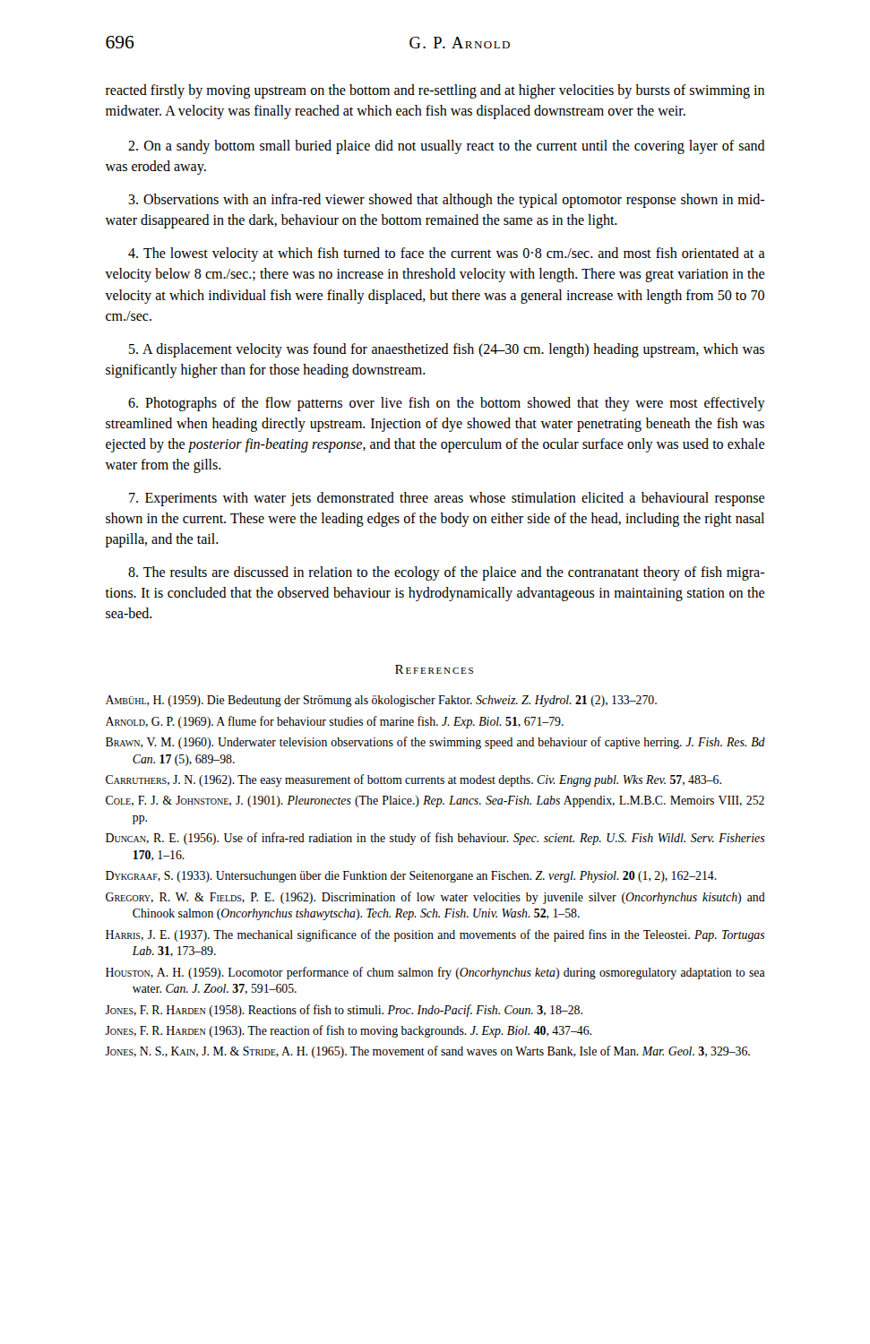696 G. P. Arnold
reacted firstly by moving upstream on the bottom and re-settling and at higher velocities by bursts of swimming in midwater. A velocity was finally reached at which each fish was displaced downstream over the weir.
On a sandy bottom small buried plaice did not usually react to the current until the covering layer of sand was eroded away.
Observations with an infra-red viewer showed that although the typical optomotor response shown in midwater disappeared in the dark, behaviour on the bottom remained the same as in the light.
The lowest velocity at which fish turned to face the current was 0·8 cm./sec. and most fish orientated at a velocity below 8 cm./sec.; there was no increase in threshold velocity with length. There was great variation in the velocity at which individual fish were finally displaced, but there was a general increase with length from 50 to 70 cm./sec.
A displacement velocity was found for anaesthetized fish (24–30 cm. length) heading upstream, which was significantly higher than for those heading downstream.
Photographs of the flow patterns over live fish on the bottom showed that they were most effectively streamlined when heading directly upstream. Injection of dye showed that water penetrating beneath the fish was ejected by the posterior fin-beating response, and that the operculum of the ocular surface only was used to exhale water from the gills.
Experiments with water jets demonstrated three areas whose stimulation elicited a behavioural response shown in the current. These were the leading edges of the body on either side of the head, including the right nasal papilla, and the tail.
The results are discussed in relation to the ecology of the plaice and the contranatant theory of fish migrations. It is concluded that the observed behaviour is hydrodynamically advantageous in maintaining station on the sea-bed.
References
Ambühl, H. (1959). Die Bedeutung der Strömung als ökologischer Faktor. Schweiz. Z. Hydrol. 21 (2), 133–270.
Arnold, G. P. (1969). A flume for behaviour studies of marine fish. J. Exp. Biol. 51, 671–79.
Brawn, V. M. (1960). Underwater television observations of the swimming speed and behaviour of captive herring. J. Fish. Res. Bd Can. 17 (5), 689–98.
Carruthers, J. N. (1962). The easy measurement of bottom currents at modest depths. Civ. Engng publ. Wks Rev. 57, 483–6.
Cole, F. J. & Johnstone, J. (1901). Pleuronectes (The Plaice.) Rep. Lancs. Sea-Fish. Labs Appendix, L.M.B.C. Memoirs VIII, 252 pp.
Duncan, R. E. (1956). Use of infra-red radiation in the study of fish behaviour. Spec. scient. Rep. U.S. Fish Wildl. Serv. Fisheries 170, 1–16.
Dykgraaf, S. (1933). Untersuchungen über die Funktion der Seitenorgane an Fischen. Z. vergl. Physiol. 20 (1, 2), 162–214.
Gregory, R. W. & Fields, P. E. (1962). Discrimination of low water velocities by juvenile silver (Oncorhynchus kisutch) and Chinook salmon (Oncorhynchus tshawytscha). Tech. Rep. Sch. Fish. Univ. Wash. 52, 1–58.
Harris, J. E. (1937). The mechanical significance of the position and movements of the paired fins in the Teleostei. Pap. Tortugas Lab. 31, 173–89.
Houston, A. H. (1959). Locomotor performance of chum salmon fry (Oncorhynchus keta) during osmoregulatory adaptation to sea water. Can. J. Zool. 37, 591–605.
Jones, F. R. Harden (1958). Reactions of fish to stimuli. Proc. Indo-Pacif. Fish. Coun. 3, 18–28.
Jones, F. R. Harden (1963). The reaction of fish to moving backgrounds. J. Exp. Biol. 40, 437–46.
Jones, N. S., Kain, J. M. & Stride, A. H. (1965). The movement of sand waves on Warts Bank, Isle of Man. Mar. Geol. 3, 329–36.